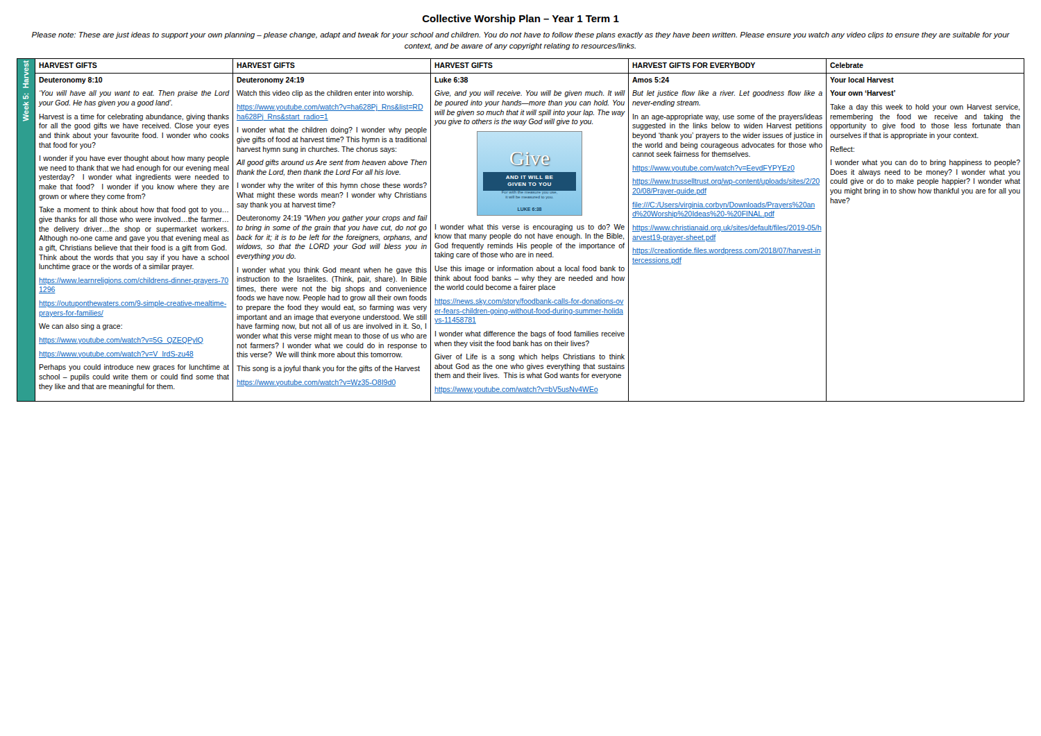Collective Worship Plan – Year 1 Term 1
Please note: These are just ideas to support your own planning – please change, adapt and tweak for your school and children. You do not have to follow these plans exactly as they have been written. Please ensure you watch any video clips to ensure they are suitable for your context, and be aware of any copyright relating to resources/links.
| Week 5: Harvest | HARVEST GIFTS | HARVEST GIFTS | HARVEST GIFTS | HARVEST GIFTS FOR EVERYBODY | Celebrate |
| Deuteronomy 8:10 ‘You will have all you want to eat. Then praise the Lord your God. He has given you a good land’. Harvest is a time for celebrating abundance, giving thanks for all the good gifts we have received. Close your eyes and think about your favourite food. I wonder who cooks that food for you? I wonder if you have ever thought about how many people we need to thank that we had enough for our evening meal yesterday? I wonder what ingredients were needed to make that food? I wonder if you know where they are grown or where they come from? Take a moment to think about how that food got to you…give thanks for all those who were involved…the farmer…the delivery driver…the shop or supermarket workers. Although no-one came and gave you that evening meal as a gift, Christians believe that their food is a gift from God. Think about the words that you say if you have a school lunchtime grace or the words of a similar prayer. https://www.learnreligions.com/childrens-dinner-prayers-701296 https://outuponthewaters.com/9-simple-creative-mealtime-prayers-for-families/ We can also sing a grace: https://www.youtube.com/watch?v=5G_QZEQPylQ https://www.youtube.com/watch?v=V_IrdS-zu48 Perhaps you could introduce new graces for lunchtime at school – pupils could write them or could find some that they like and that are meaningful for them. | Deuteronomy 24:19 Watch this video clip as the children enter into worship. https://www.youtube.com/watch?v=ha628Pj_Rns&list=RDha628Pj_Rns&start_radio=1 I wonder what the children doing? I wonder why people give gifts of food at harvest time? This hymn is a traditional harvest hymn sung in churches. The chorus says: All good gifts around us Are sent from heaven above Then thank the Lord, then thank the Lord For all his love. I wonder why the writer of this hymn chose these words? What might these words mean? I wonder why Christians say thank you at harvest time? Deuteronomy 24:19 “When you gather your crops and fail to bring in some of the grain that you have cut, do not go back for it; it is to be left for the foreigners, orphans, and widows, so that the LORD your God will bless you in everything you do. I wonder what you think God meant when he gave this instruction to the Israelites. (Think, pair, share). In Bible times, there were not the big shops and convenience foods we have now. People had to grow all their own foods to prepare the food they would eat, so farming was very important and an image that everyone understood. We still have farming now, but not all of us are involved in it. So, I wonder what this verse might mean to those of us who are not farmers? I wonder what we could do in response to this verse? We will think more about this tomorrow. This song is a joyful thank you for the gifts of the Harvest https://www.youtube.com/watch?v=Wz35-O8I9d0 | Luke 6:38 Give, and you will receive. You will be given much. It will be poured into your hands—more than you can hold. You will be given so much that it will spill into your lap. The way you give to others is the way God will give to you. Give AND IT WILL BE GIVEN TO YOU For with the measure you use, it will be measured to you. LUKE 6:38 I wonder what this verse is encouraging us to do? We know that many people do not have enough. In the Bible, God frequently reminds His people of the importance of taking care of those who are in need. Use this image or information about a local food bank to think about food banks – why they are needed and how the world could become a fairer place https://news.sky.com/story/foodbank-calls-for-donations-over-fears-children-going-without-food-during-summer-holidays-11458781 I wonder what difference the bags of food families receive when they visit the food bank has on their lives? Giver of Life is a song which helps Christians to think about God as the one who gives everything that sustains them and their lives. This is what God wants for everyone https://www.youtube.com/watch?v=bV5usNv4WEo | Amos 5:24 But let justice flow like a river. Let goodness flow like a never-ending stream. In an age-appropriate way, use some of the prayers/ideas suggested in the links below to widen Harvest petitions beyond ‘thank you’ prayers to the wider issues of justice in the world and being courageous advocates for those who cannot seek fairness for themselves. https://www.youtube.com/watch?v=EevdFYPYEz0 https://www.trusselltrust.org/wp-content/uploads/sites/2/2020/08/Prayer-guide.pdf file:///C:/Users/virginia.corbyn/Downloads/Prayers%20and%20Worship%20Ideas%20-%20FINAL.pdf https://www.christianaid.org.uk/sites/default/files/2019-05/harvest19-prayer-sheet.pdf https://creationtide.files.wordpress.com/2018/07/harvest-intercessions.pdf | Your local Harvest Your own ‘Harvest’ Take a day this week to hold your own Harvest service, remembering the food we receive and taking the opportunity to give food to those less fortunate than ourselves if that is appropriate in your context. Reflect: I wonder what you can do to bring happiness to people? Does it always need to be money? I wonder what you could give or do to make people happier? I wonder what you might bring in to show how thankful you are for all you have? |